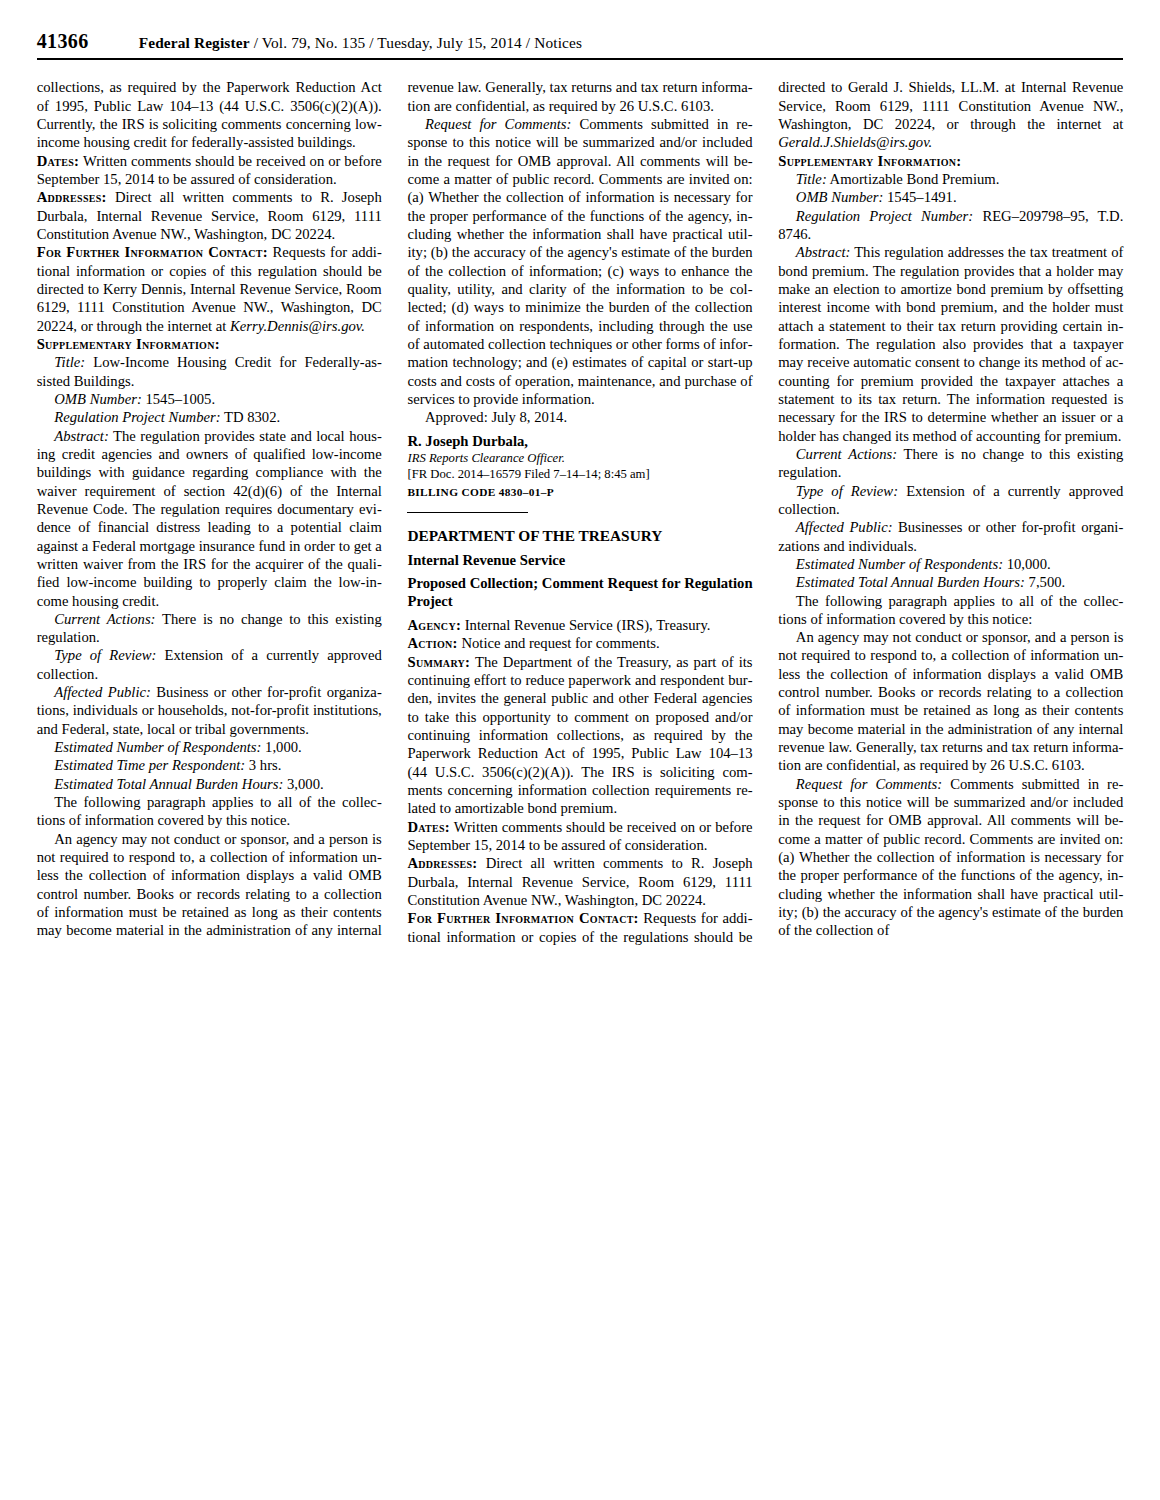41366
Federal Register / Vol. 79, No. 135 / Tuesday, July 15, 2014 / Notices
collections, as required by the Paperwork Reduction Act of 1995, Public Law 104–13 (44 U.S.C. 3506(c)(2)(A)). Currently, the IRS is soliciting comments concerning low-income housing credit for federally-assisted buildings.
Dates: Written comments should be received on or before September 15, 2014 to be assured of consideration.
Addresses: Direct all written comments to R. Joseph Durbala, Internal Revenue Service, Room 6129, 1111 Constitution Avenue NW., Washington, DC 20224.
For Further Information Contact: Requests for additional information or copies of this regulation should be directed to Kerry Dennis, Internal Revenue Service, Room 6129, 1111 Constitution Avenue NW., Washington, DC 20224, or through the internet at Kerry.Dennis@irs.gov.
Supplementary Information:
Title: Low-Income Housing Credit for Federally-assisted Buildings.
OMB Number: 1545–1005.
Regulation Project Number: TD 8302.
Abstract: The regulation provides state and local housing credit agencies and owners of qualified low-income buildings with guidance regarding compliance with the waiver requirement of section 42(d)(6) of the Internal Revenue Code. The regulation requires documentary evidence of financial distress leading to a potential claim against a Federal mortgage insurance fund in order to get a written waiver from the IRS for the acquirer of the qualified low-income building to properly claim the low-income housing credit.
Current Actions: There is no change to this existing regulation.
Type of Review: Extension of a currently approved collection.
Affected Public: Business or other for-profit organizations, individuals or households, not-for-profit institutions, and Federal, state, local or tribal governments.
Estimated Number of Respondents: 1,000.
Estimated Time per Respondent: 3 hrs.
Estimated Total Annual Burden Hours: 3,000.
The following paragraph applies to all of the collections of information covered by this notice.
An agency may not conduct or sponsor, and a person is not required to respond to, a collection of information unless the collection of information displays a valid OMB control number. Books or records relating to a collection of information must be retained as long as their contents may become material in the administration of any internal revenue law. Generally, tax returns and tax return information are confidential, as required by 26 U.S.C. 6103.
Request for Comments: Comments submitted in response to this notice will be summarized and/or included in the request for OMB approval. All comments will become a matter of public record. Comments are invited on: (a) Whether the collection of information is necessary for the proper performance of the functions of the agency, including whether the information shall have practical utility; (b) the accuracy of the agency's estimate of the burden of the collection of information; (c) ways to enhance the quality, utility, and clarity of the information to be collected; (d) ways to minimize the burden of the collection of information on respondents, including through the use of automated collection techniques or other forms of information technology; and (e) estimates of capital or start-up costs and costs of operation, maintenance, and purchase of services to provide information.
Approved: July 8, 2014.
R. Joseph Durbala,
IRS Reports Clearance Officer.
[FR Doc. 2014–16579 Filed 7–14–14; 8:45 am]
BILLING CODE 4830–01–P
DEPARTMENT OF THE TREASURY
Internal Revenue Service
Proposed Collection; Comment Request for Regulation Project
Agency: Internal Revenue Service (IRS), Treasury.
Action: Notice and request for comments.
Summary: The Department of the Treasury, as part of its continuing effort to reduce paperwork and respondent burden, invites the general public and other Federal agencies to take this opportunity to comment on proposed and/or continuing information collections, as required by the Paperwork Reduction Act of 1995, Public Law 104–13 (44 U.S.C. 3506(c)(2)(A)). The IRS is soliciting comments concerning information collection requirements related to amortizable bond premium.
Dates: Written comments should be received on or before September 15, 2014 to be assured of consideration.
Addresses: Direct all written comments to R. Joseph Durbala, Internal Revenue Service, Room 6129, 1111 Constitution Avenue NW., Washington, DC 20224.
For Further Information Contact: Requests for additional information or copies of the regulations should be directed to Gerald J. Shields, LL.M. at Internal Revenue Service, Room 6129, 1111 Constitution Avenue NW., Washington, DC 20224, or through the internet at Gerald.J.Shields@irs.gov.
Supplementary Information:
Title: Amortizable Bond Premium.
OMB Number: 1545–1491.
Regulation Project Number: REG–209798–95, T.D. 8746.
Abstract: This regulation addresses the tax treatment of bond premium. The regulation provides that a holder may make an election to amortize bond premium by offsetting interest income with bond premium, and the holder must attach a statement to their tax return providing certain information. The regulation also provides that a taxpayer may receive automatic consent to change its method of accounting for premium provided the taxpayer attaches a statement to its tax return. The information requested is necessary for the IRS to determine whether an issuer or a holder has changed its method of accounting for premium.
Current Actions: There is no change to this existing regulation.
Type of Review: Extension of a currently approved collection.
Affected Public: Businesses or other for-profit organizations and individuals.
Estimated Number of Respondents: 10,000.
Estimated Total Annual Burden Hours: 7,500.
The following paragraph applies to all of the collections of information covered by this notice:
An agency may not conduct or sponsor, and a person is not required to respond to, a collection of information unless the collection of information displays a valid OMB control number. Books or records relating to a collection of information must be retained as long as their contents may become material in the administration of any internal revenue law. Generally, tax returns and tax return information are confidential, as required by 26 U.S.C. 6103.
Request for Comments: Comments submitted in response to this notice will be summarized and/or included in the request for OMB approval. All comments will become a matter of public record. Comments are invited on: (a) Whether the collection of information is necessary for the proper performance of the functions of the agency, including whether the information shall have practical utility; (b) the accuracy of the agency's estimate of the burden of the collection of